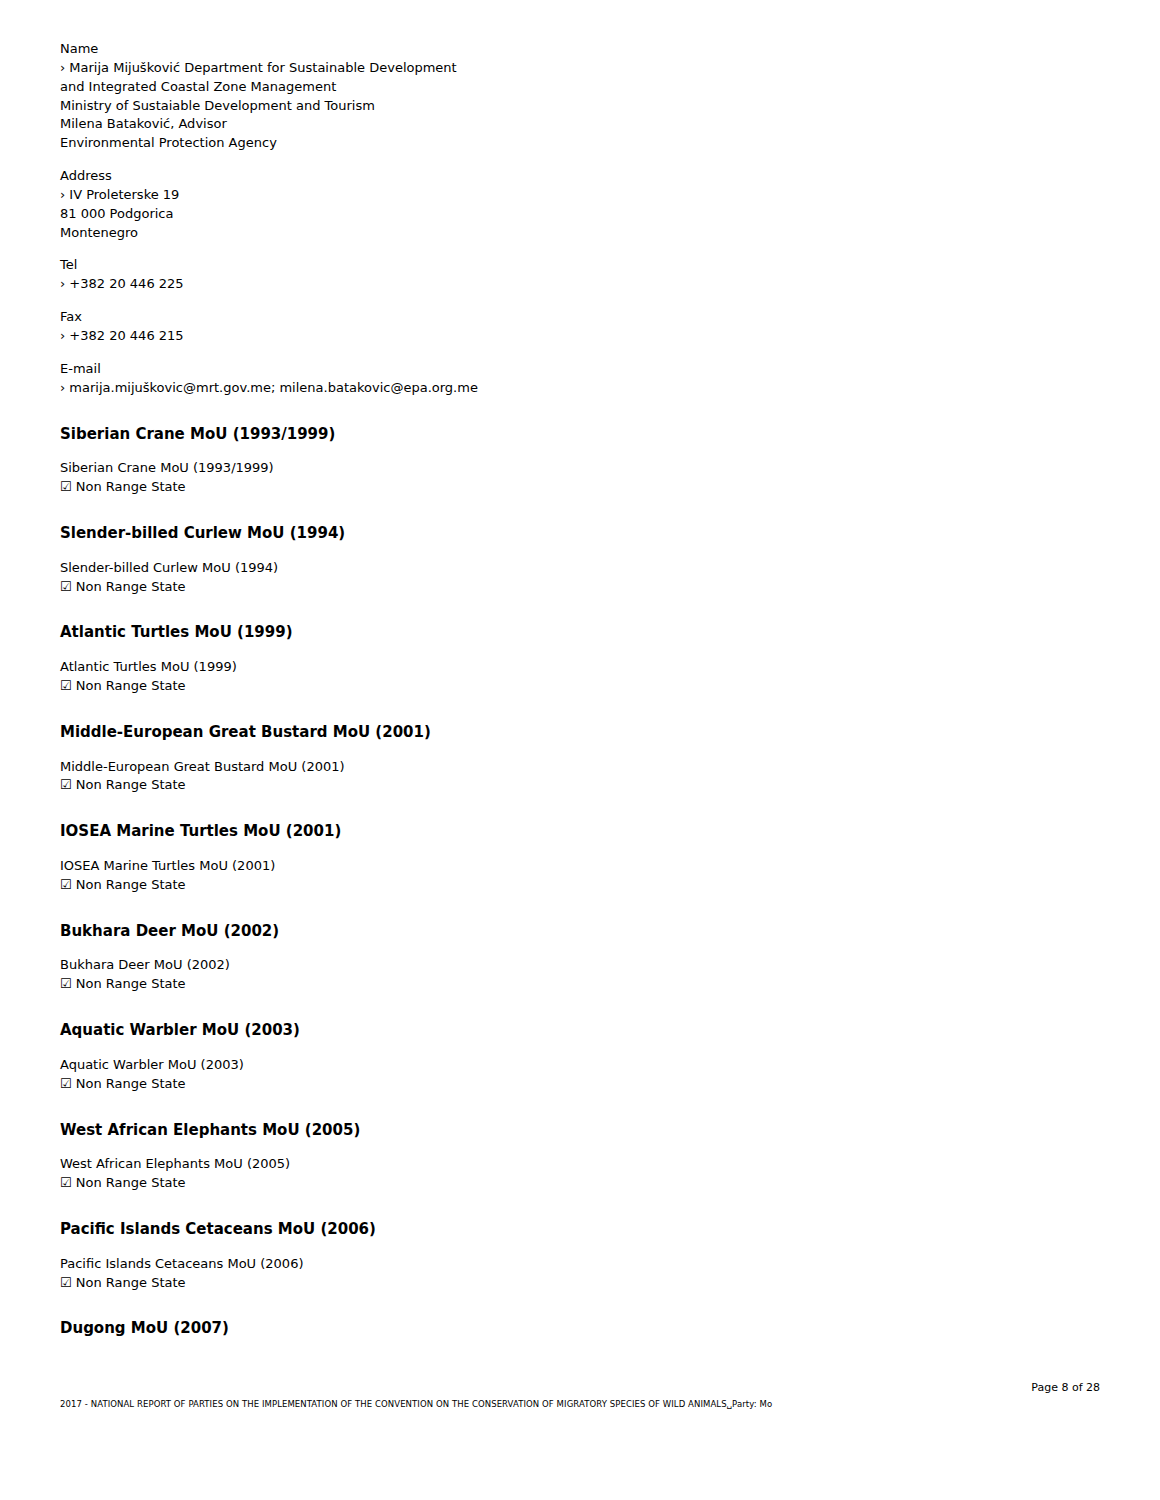Name
› Marija Mijušković Department for Sustainable Development
and Integrated Coastal Zone Management
Ministry of Sustaiable Development and Tourism
Milena Bataković, Advisor
Environmental Protection Agency
Address
› IV Proleterske 19
81 000 Podgorica
Montenegro
Tel
› +382 20 446 225
Fax
› +382 20 446 215
E-mail
› marija.mijuškovic@mrt.gov.me; milena.batakovic@epa.org.me
Siberian Crane MoU (1993/1999)
Siberian Crane MoU (1993/1999)
☑ Non Range State
Slender-billed Curlew MoU (1994)
Slender-billed Curlew MoU (1994)
☑ Non Range State
Atlantic Turtles MoU (1999)
Atlantic Turtles MoU (1999)
☑ Non Range State
Middle-European Great Bustard MoU (2001)
Middle-European Great Bustard MoU (2001)
☑ Non Range State
IOSEA Marine Turtles MoU (2001)
IOSEA Marine Turtles MoU (2001)
☑ Non Range State
Bukhara Deer MoU (2002)
Bukhara Deer MoU (2002)
☑ Non Range State
Aquatic Warbler MoU (2003)
Aquatic Warbler MoU (2003)
☑ Non Range State
West African Elephants MoU (2005)
West African Elephants MoU (2005)
☑ Non Range State
Pacific Islands Cetaceans MoU (2006)
Pacific Islands Cetaceans MoU (2006)
☑ Non Range State
Dugong MoU (2007)
Page 8 of 28
2017 - NATIONAL REPORT OF PARTIES ON THE IMPLEMENTATION OF THE CONVENTION ON THE CONSERVATION OF MIGRATORY SPECIES OF WILD ANIMALS␣Party: Mo